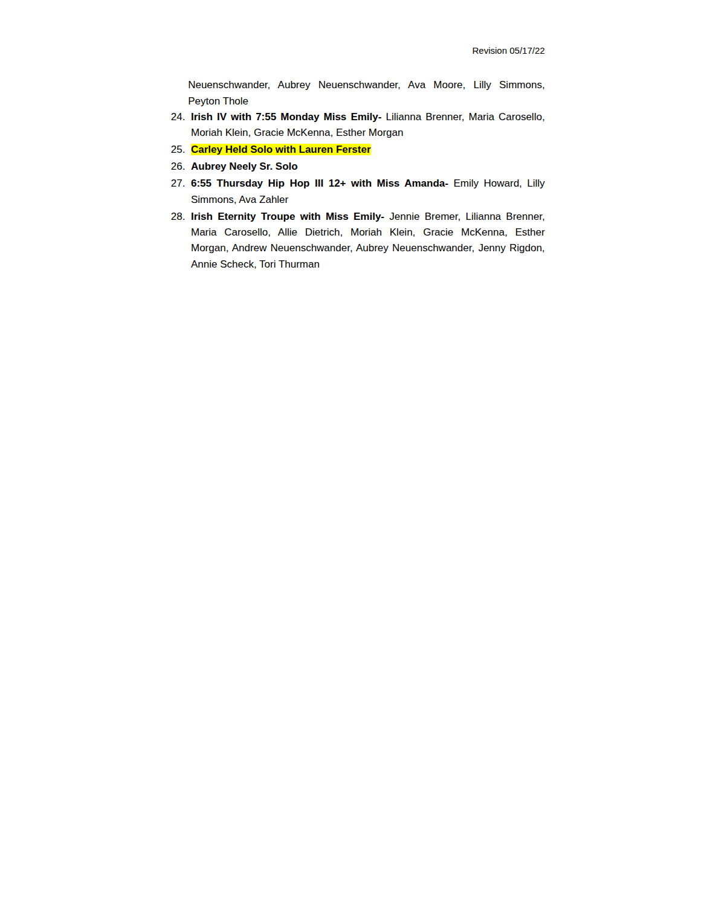Revision 05/17/22
Neuenschwander, Aubrey Neuenschwander, Ava Moore, Lilly Simmons, Peyton Thole
Irish IV with 7:55 Monday Miss Emily- Lilianna Brenner, Maria Carosello, Moriah Klein, Gracie McKenna, Esther Morgan
Carley Held Solo with Lauren Ferster
Aubrey Neely Sr. Solo
6:55 Thursday Hip Hop III 12+ with Miss Amanda- Emily Howard, Lilly Simmons, Ava Zahler
Irish Eternity Troupe with Miss Emily- Jennie Bremer, Lilianna Brenner, Maria Carosello, Allie Dietrich, Moriah Klein, Gracie McKenna, Esther Morgan, Andrew Neuenschwander, Aubrey Neuenschwander, Jenny Rigdon, Annie Scheck, Tori Thurman